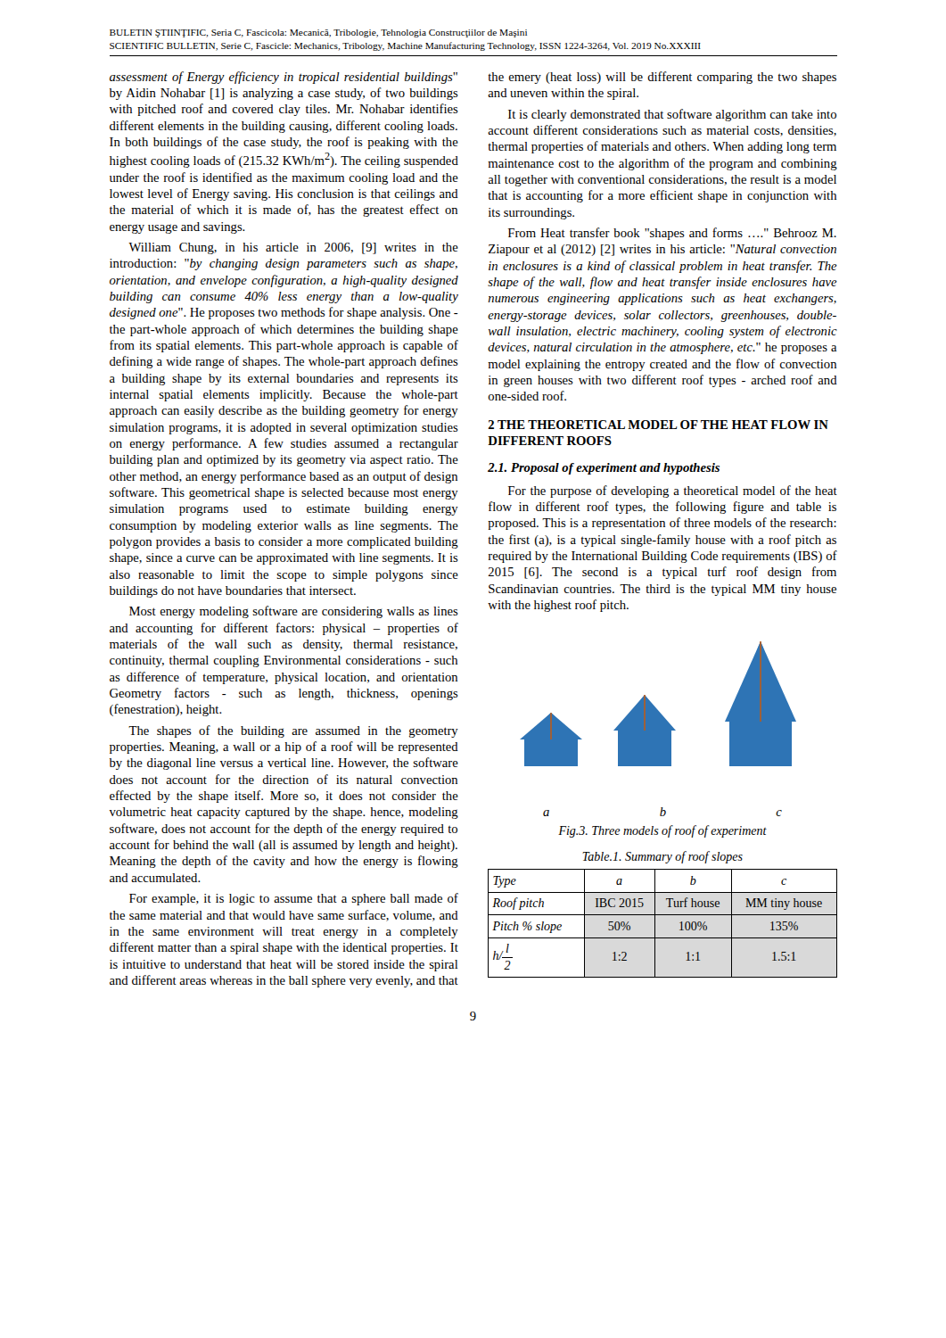BULETIN ŞTIINŢIFIC, Seria C, Fascicola: Mecanică, Tribologie, Tehnologia Construcţiilor de Maşini
SCIENTIFIC BULLETIN, Serie C, Fascicle: Mechanics, Tribology, Machine Manufacturing Technology, ISSN 1224-3264, Vol. 2019 No.XXXIII
assessment of Energy efficiency in tropical residential buildings" by Aidin Nohabar [1] is analyzing a case study, of two buildings with pitched roof and covered clay tiles. Mr. Nohabar identifies different elements in the building causing, different cooling loads. In both buildings of the case study, the roof is peaking with the highest cooling loads of (215.32 KWh/m2). The ceiling suspended under the roof is identified as the maximum cooling load and the lowest level of Energy saving. His conclusion is that ceilings and the material of which it is made of, has the greatest effect on energy usage and savings.
William Chung, in his article in 2006, [9] writes in the introduction: "by changing design parameters such as shape, orientation, and envelope configuration, a high-quality designed building can consume 40% less energy than a low-quality designed one". He proposes two methods for shape analysis. One - the part-whole approach of which determines the building shape from its spatial elements. This part-whole approach is capable of defining a wide range of shapes. The whole-part approach defines a building shape by its external boundaries and represents its internal spatial elements implicitly. Because the whole-part approach can easily describe as the building geometry for energy simulation programs, it is adopted in several optimization studies on energy performance. A few studies assumed a rectangular building plan and optimized by its geometry via aspect ratio. The other method, an energy performance based as an output of design software. This geometrical shape is selected because most energy simulation programs used to estimate building energy consumption by modeling exterior walls as line segments. The polygon provides a basis to consider a more complicated building shape, since a curve can be approximated with line segments. It is also reasonable to limit the scope to simple polygons since buildings do not have boundaries that intersect.
Most energy modeling software are considering walls as lines and accounting for different factors: physical – properties of materials of the wall such as density, thermal resistance, continuity, thermal coupling Environmental considerations - such as difference of temperature, physical location, and orientation Geometry factors - such as length, thickness, openings (fenestration), height.
The shapes of the building are assumed in the geometry properties. Meaning, a wall or a hip of a roof will be represented by the diagonal line versus a vertical line. However, the software does not account for the direction of its natural convection effected by the shape itself. More so, it does not consider the volumetric heat capacity captured by the shape. hence, modeling software, does not account for the depth of the energy required to account for behind the wall (all is assumed by length and height). Meaning the depth of the cavity and how the energy is flowing and accumulated.
For example, it is logic to assume that a sphere ball made of the same material and that would have same surface, volume, and in the same environment will treat energy in a completely different matter than a spiral shape with the identical properties. It is intuitive to understand that heat will be stored inside the spiral and different areas whereas in the ball sphere very evenly, and that the emery (heat loss) will be different comparing the two shapes and uneven within the spiral.
It is clearly demonstrated that software algorithm can take into account different considerations such as material costs, densities, thermal properties of materials and others. When adding long term maintenance cost to the algorithm of the program and combining all together with conventional considerations, the result is a model that is accounting for a more efficient shape in conjunction with its surroundings.
From Heat transfer book "shapes and forms …." Behrooz M. Ziapour et al (2012) [2] writes in his article: "Natural convection in enclosures is a kind of classical problem in heat transfer. The shape of the wall, flow and heat transfer inside enclosures have numerous engineering applications such as heat exchangers, energy-storage devices, solar collectors, greenhouses, double-wall insulation, electric machinery, cooling system of electronic devices, natural circulation in the atmosphere, etc." he proposes a model explaining the entropy created and the flow of convection in green houses with two different roof types - arched roof and one-sided roof.
2 THE THEORETICAL MODEL OF THE HEAT FLOW IN DIFFERENT ROOFS
2.1. Proposal of experiment and hypothesis
For the purpose of developing a theoretical model of the heat flow in different roof types, the following figure and table is proposed. This is a representation of three models of the research: the first (a), is a typical single-family house with a roof pitch as required by the International Building Code requirements (IBS) of 2015 [6]. The second is a typical turf roof design from Scandinavian countries. The third is the typical MM tiny house with the highest roof pitch.
abc
Fig.3. Three models of roof of experiment
Table.1. Summary of roof slopes
| Type | a | b | c |
| Roof pitch | IBC 2015 | Turf house | MM tiny house |
| Pitch % slope | 50% | 100% | 135% |
| h / l 2 | 1:2 | 1:1 | 1.5:1 |
9